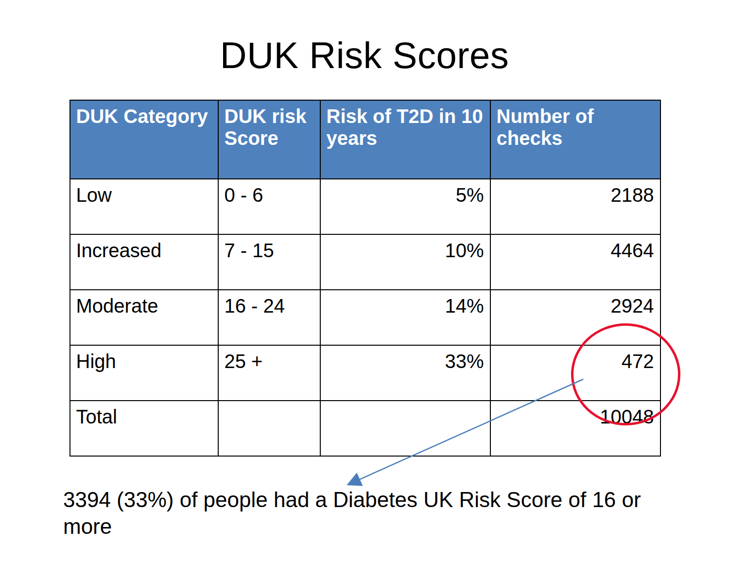DUK Risk Scores
| DUK Category | DUK risk Score | Risk of T2D in 10 years | Number of checks |
| --- | --- | --- | --- |
| Low | 0 - 6 | 5% | 2188 |
| Increased | 7 - 15 | 10% | 4464 |
| Moderate | 16 - 24 | 14% | 2924 |
| High | 25 + | 33% | 472 |
| Total | | | 10048 |
3394 (33%) of people had a Diabetes UK Risk Score of 16 or more